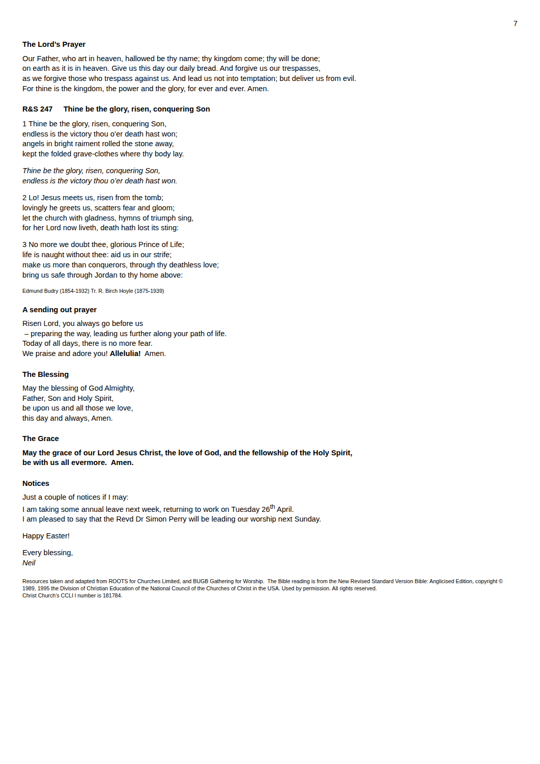7
The Lord’s Prayer
Our Father, who art in heaven, hallowed be thy name; thy kingdom come; thy will be done;
on earth as it is in heaven. Give us this day our daily bread. And forgive us our trespasses,
as we forgive those who trespass against us. And lead us not into temptation; but deliver us from evil.
For thine is the kingdom, the power and the glory, for ever and ever. Amen.
R&S 247 Thine be the glory, risen, conquering Son
1 Thine be the glory, risen, conquering Son,
endless is the victory thou o’er death hast won;
angels in bright raiment rolled the stone away,
kept the folded grave-clothes where thy body lay.
Thine be the glory, risen, conquering Son,
endless is the victory thou o’er death hast won.
2 Lo! Jesus meets us, risen from the tomb;
lovingly he greets us, scatters fear and gloom;
let the church with gladness, hymns of triumph sing,
for her Lord now liveth, death hath lost its sting:
3 No more we doubt thee, glorious Prince of Life;
life is naught without thee: aid us in our strife;
make us more than conquerors, through thy deathless love;
bring us safe through Jordan to thy home above:
Edmund Budry (1854-1932) Tr. R. Birch Hoyle (1875-1939)
A sending out prayer
Risen Lord, you always go before us
– preparing the way, leading us further along your path of life.
Today of all days, there is no more fear.
We praise and adore you! Allelulia! Amen.
The Blessing
May the blessing of God Almighty,
Father, Son and Holy Spirit,
be upon us and all those we love,
this day and always, Amen.
The Grace
May the grace of our Lord Jesus Christ, the love of God, and the fellowship of the Holy Spirit,
be with us all evermore. Amen.
Notices
Just a couple of notices if I may:
I am taking some annual leave next week, returning to work on Tuesday 26th April.
I am pleased to say that the Revd Dr Simon Perry will be leading our worship next Sunday.
Happy Easter!
Every blessing,
Neil
Resources taken and adapted from ROOTS for Churches Limited, and BUGB Gathering for Worship. The Bible reading is from the New Revised Standard Version Bible: Anglicised Edition, copyright © 1989, 1995 the Division of Christian Education of the National Council of the Churches of Christ in the USA. Used by permission. All rights reserved.
Christ Church’s CCLI l number is 181784.